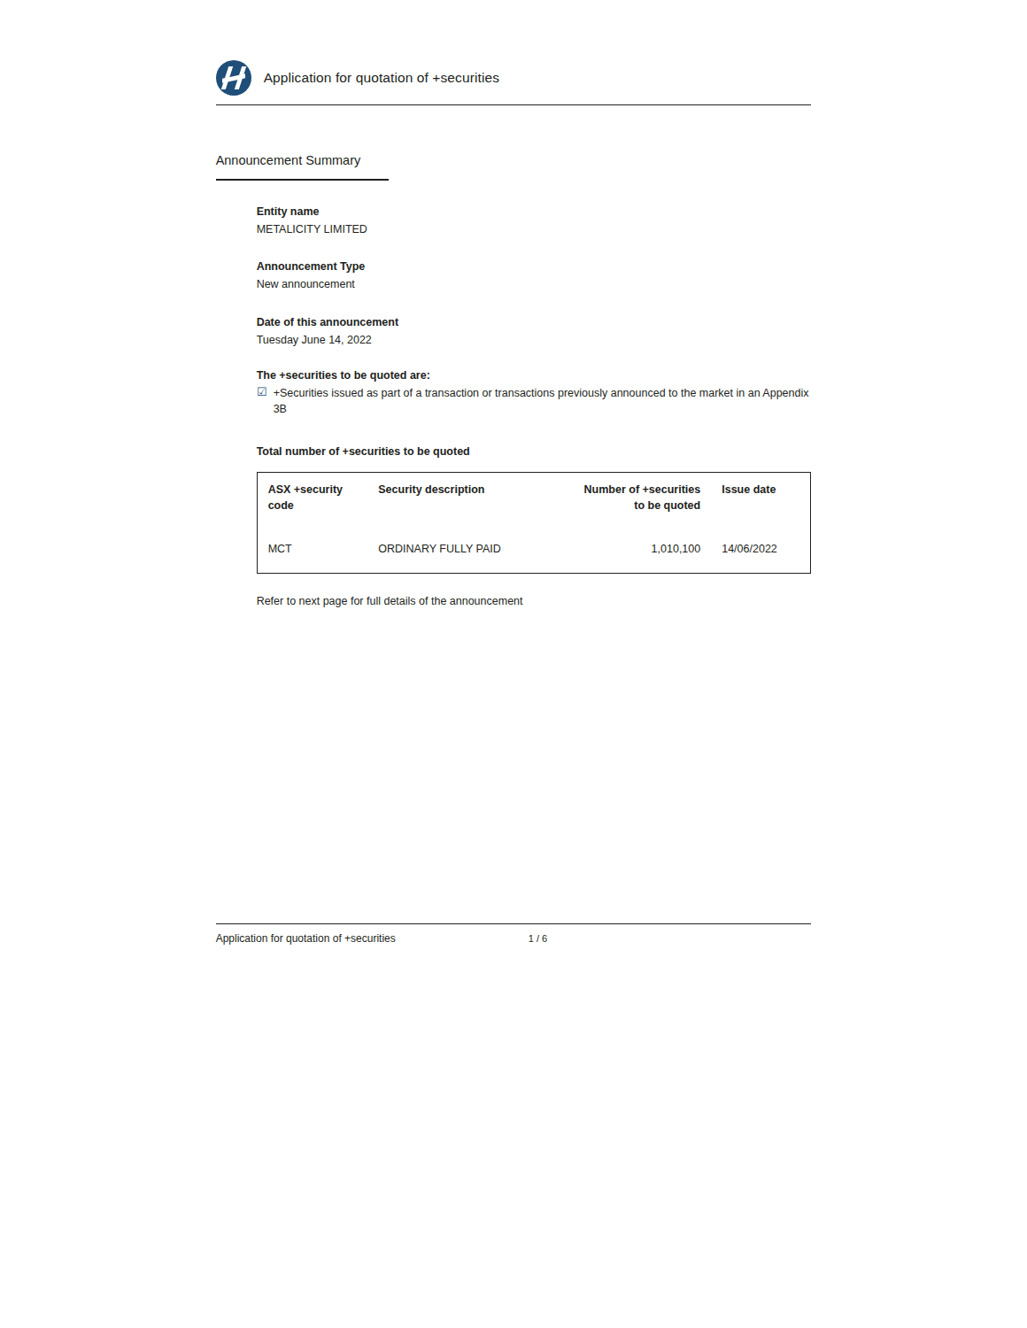Application for quotation of +securities
Announcement Summary
Entity name
METALICITY LIMITED
Announcement Type
New announcement
Date of this announcement
Tuesday June 14, 2022
The +securities to be quoted are:
☑ +Securities issued as part of a transaction or transactions previously announced to the market in an Appendix 3B
Total number of +securities to be quoted
| ASX +security code | Security description | Number of +securities to be quoted | Issue date |
| --- | --- | --- | --- |
| MCT | ORDINARY FULLY PAID | 1,010,100 | 14/06/2022 |
Refer to next page for full details of the announcement
Application for quotation of +securities
1 / 6